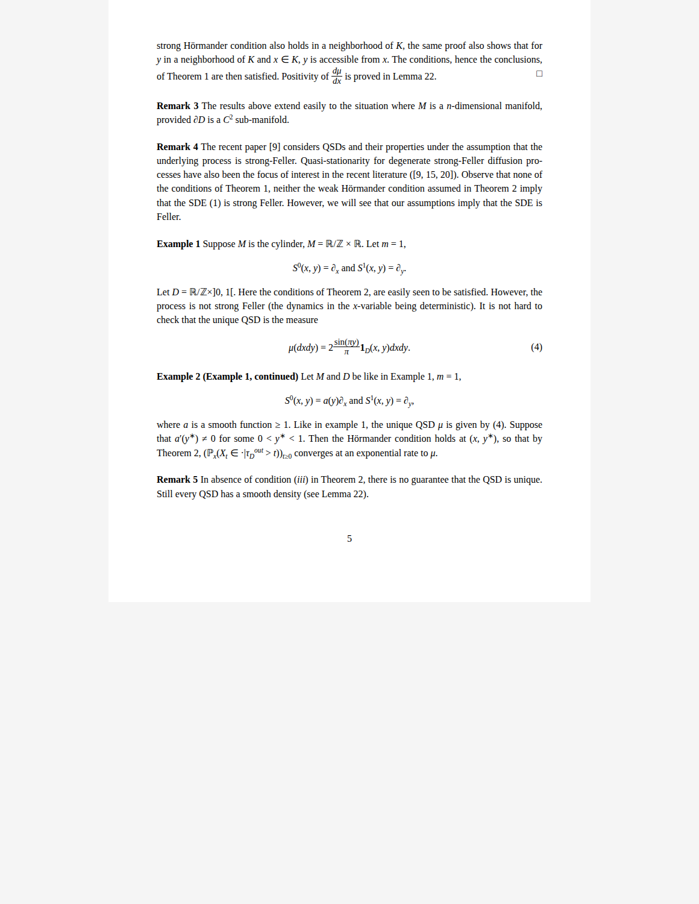strong Hörmander condition also holds in a neighborhood of K, the same proof also shows that for y in a neighborhood of K and x ∈ K, y is accessible from x. The conditions, hence the conclusions, of Theorem 1 are then satisfied. Positivity of dμ dx is proved in Lemma 22. □
Remark 3 The results above extend easily to the situation where M is a n-dimensional manifold, provided ∂D is a C2 sub-manifold.
Remark 4 The recent paper [9] considers QSDs and their properties under the assumption that the underlying process is strong-Feller. Quasi-stationarity for degenerate strong-Feller diffusion processes have also been the focus of interest in the recent literature ([9, 15, 20]). Observe that none of the conditions of Theorem 1, neither the weak Hörmander condition assumed in Theorem 2 imply that the SDE (1) is strong Feller. However, we will see that our assumptions imply that the SDE is Feller.
Example 1 Suppose M is the cylinder, M = ℝ/ℤ × ℝ. Let m = 1,
S0(x, y) = ∂x and S1(x, y) = ∂y.
Let D = ℝ/ℤ×]0, 1[. Here the conditions of Theorem 2, are easily seen to be satisfied. However, the process is not strong Feller (the dynamics in the x-variable being deterministic). It is not hard to check that the unique QSD is the measure
μ(dxdy) = 2sin(πy) π 1D(x, y)dxdy.(4)
Example 2 (Example 1, continued) Let M and D be like in Example 1, m = 1,
S0(x, y) = a(y)∂x and S1(x, y) = ∂y,
where a is a smooth function ≥ 1. Like in example 1, the unique QSD μ is given by (4). Suppose that a′(y∗) ≠ 0 for some 0 < y∗ < 1. Then the Hörmander condition holds at (x, y∗), so that by Theorem 2, (ℙx(Xt ∈ ·|τDout > t))t≥0 converges at an exponential rate to μ.
Remark 5 In absence of condition (iii) in Theorem 2, there is no guarantee that the QSD is unique. Still every QSD has a smooth density (see Lemma 22).
5